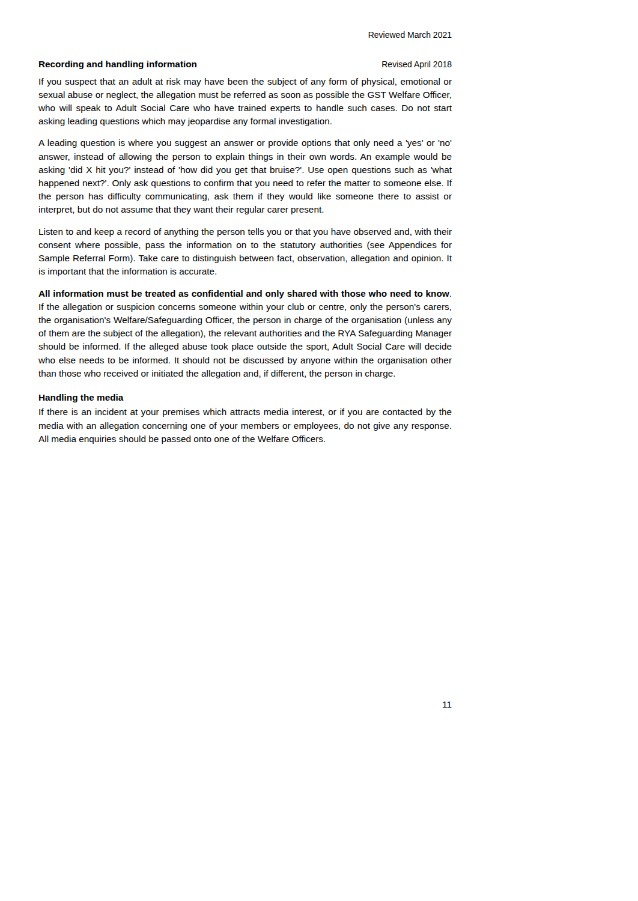Reviewed March 2021
Recording and handling information
Revised April 2018
If you suspect that an adult at risk may have been the subject of any form of physical, emotional or sexual abuse or neglect, the allegation must be referred as soon as possible the GST Welfare Officer, who will speak to Adult Social Care who have trained experts to handle such cases. Do not start asking leading questions which may jeopardise any formal investigation.
A leading question is where you suggest an answer or provide options that only need a 'yes' or 'no' answer, instead of allowing the person to explain things in their own words. An example would be asking 'did X hit you?' instead of 'how did you get that bruise?'. Use open questions such as 'what happened next?'. Only ask questions to confirm that you need to refer the matter to someone else. If the person has difficulty communicating, ask them if they would like someone there to assist or interpret, but do not assume that they want their regular carer present.
Listen to and keep a record of anything the person tells you or that you have observed and, with their consent where possible, pass the information on to the statutory authorities (see Appendices for Sample Referral Form). Take care to distinguish between fact, observation, allegation and opinion. It is important that the information is accurate.
All information must be treated as confidential and only shared with those who need to know. If the allegation or suspicion concerns someone within your club or centre, only the person's carers, the organisation's Welfare/Safeguarding Officer, the person in charge of the organisation (unless any of them are the subject of the allegation), the relevant authorities and the RYA Safeguarding Manager should be informed. If the alleged abuse took place outside the sport, Adult Social Care will decide who else needs to be informed. It should not be discussed by anyone within the organisation other than those who received or initiated the allegation and, if different, the person in charge.
Handling the media
If there is an incident at your premises which attracts media interest, or if you are contacted by the media with an allegation concerning one of your members or employees, do not give any response. All media enquiries should be passed onto one of the Welfare Officers.
11